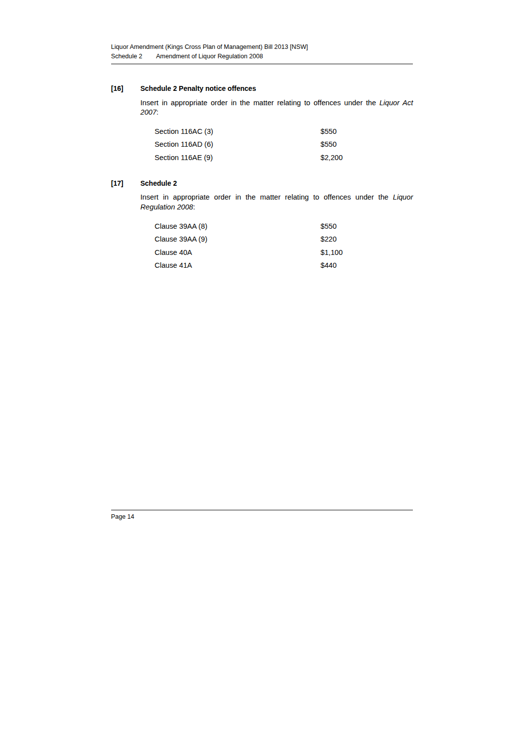Liquor Amendment (Kings Cross Plan of Management) Bill 2013 [NSW]
Schedule 2 Amendment of Liquor Regulation 2008
[16] Schedule 2 Penalty notice offences
Insert in appropriate order in the matter relating to offences under the Liquor Act 2007:
| Section 116AC (3) | $550 |
| Section 116AD (6) | $550 |
| Section 116AE (9) | $2,200 |
[17] Schedule 2
Insert in appropriate order in the matter relating to offences under the Liquor Regulation 2008:
| Clause 39AA (8) | $550 |
| Clause 39AA (9) | $220 |
| Clause 40A | $1,100 |
| Clause 41A | $440 |
Page 14